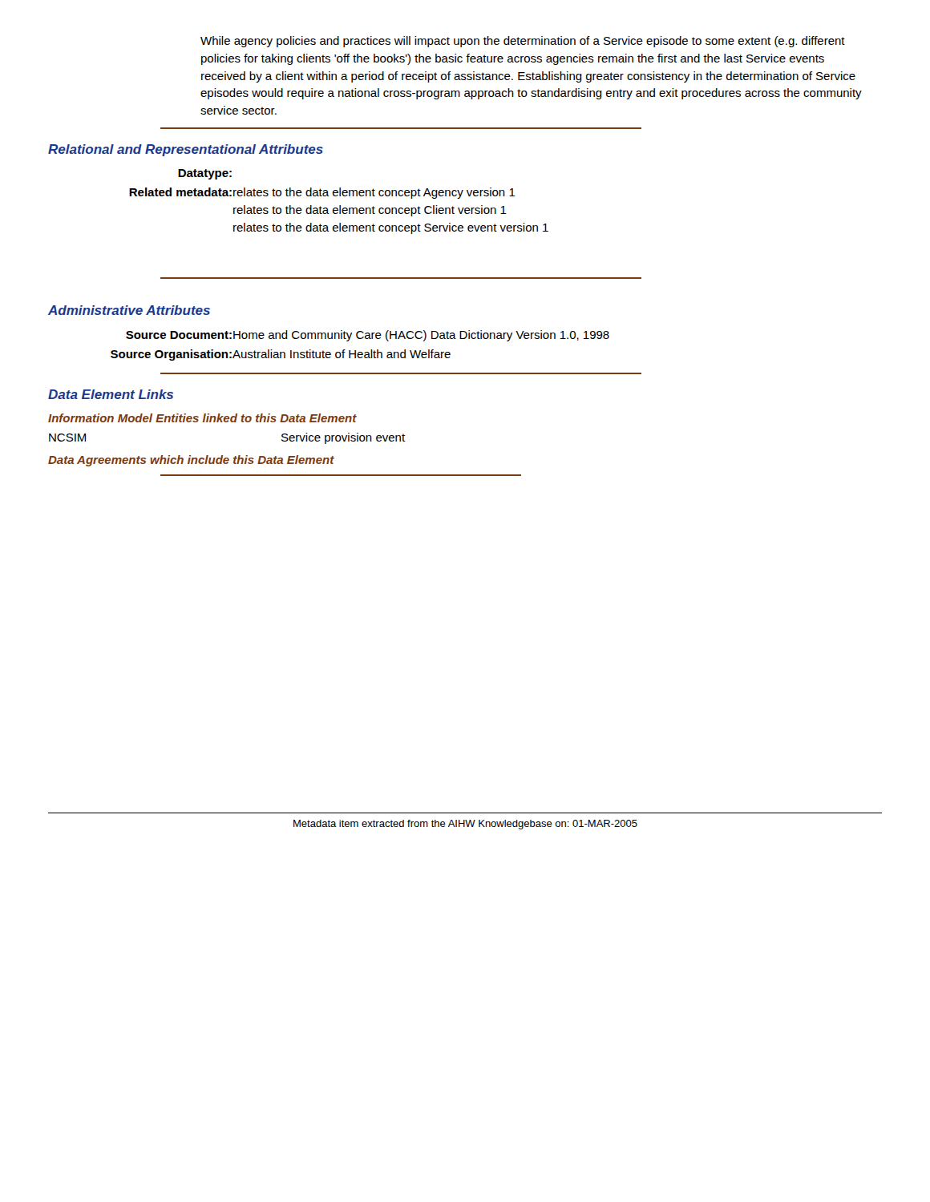While agency policies and practices will impact upon the determination of a Service episode to some extent (e.g. different policies for taking clients 'off the books') the basic feature across agencies remain the first and the last Service events received by a client within a period of receipt of assistance. Establishing greater consistency in the determination of Service episodes would require a national cross-program approach to standardising entry and exit procedures across the community service sector.
Relational and Representational Attributes
| Datatype: | |
| Related metadata: | relates to the data element concept Agency version 1 relates to the data element concept Client version 1 relates to the data element concept Service event version 1 |
Administrative Attributes
| Source Document: | Home and Community Care (HACC) Data Dictionary Version 1.0, 1998 |
| Source Organisation: | Australian Institute of Health and Welfare |
Data Element Links
Information Model Entities linked to this Data Element
| NCSIM | Service provision event |
Data Agreements which include this Data Element
Metadata item extracted from the AIHW Knowledgebase on: 01-MAR-2005